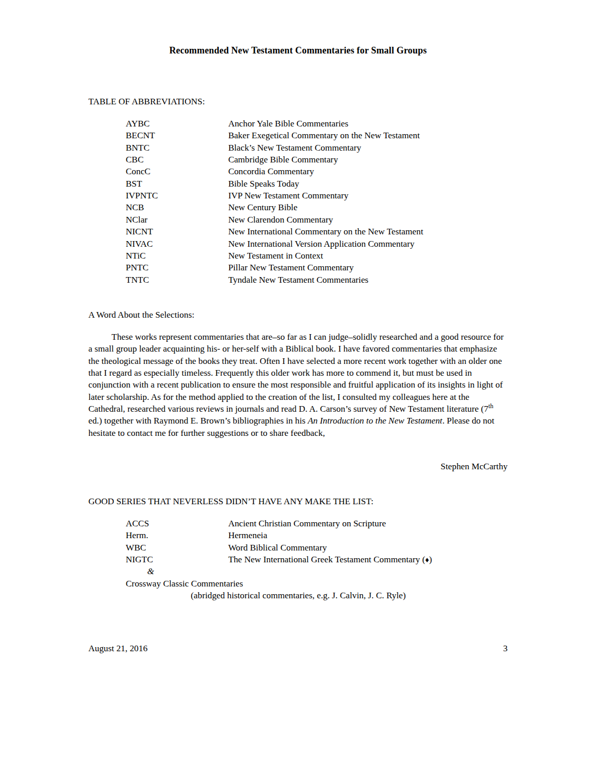Recommended New Testament Commentaries for Small Groups
TABLE OF ABBREVIATIONS:
AYBC
Anchor Yale Bible Commentaries
BECNT
Baker Exegetical Commentary on the New Testament
BNTC
Black’s New Testament Commentary
CBC
Cambridge Bible Commentary
ConcC
Concordia Commentary
BST
Bible Speaks Today
IVPNTC
IVP New Testament Commentary
NCB
New Century Bible
NClar
New Clarendon Commentary
NICNT
New International Commentary on the New Testament
NIVAC
New International Version Application Commentary
NTiC
New Testament in Context
PNTC
Pillar New Testament Commentary
TNTC
Tyndale New Testament Commentaries
A Word About the Selections:
These works represent commentaries that are–so far as I can judge–solidly researched and a good resource for a small group leader acquainting his- or her-self with a Biblical book. I have favored commentaries that emphasize the theological message of the books they treat. Often I have selected a more recent work together with an older one that I regard as especially timeless. Frequently this older work has more to commend it, but must be used in conjunction with a recent publication to ensure the most responsible and fruitful application of its insights in light of later scholarship. As for the method applied to the creation of the list, I consulted my colleagues here at the Cathedral, researched various reviews in journals and read D. A. Carson’s survey of New Testament literature (7th ed.) together with Raymond E. Brown’s bibliographies in his An Introduction to the New Testament. Please do not hesitate to contact me for further suggestions or to share feedback,
Stephen McCarthy
GOOD SERIES THAT NEVERLESS DIDN’T HAVE ANY MAKE THE LIST:
ACCS
Ancient Christian Commentary on Scripture
Herm.
Hermeneia
WBC
Word Biblical Commentary
NIGTC
The New International Greek Testament Commentary (♦)
&
Crossway Classic Commentaries
(abridged historical commentaries, e.g. J. Calvin, J. C. Ryle)
August 21, 2016 3